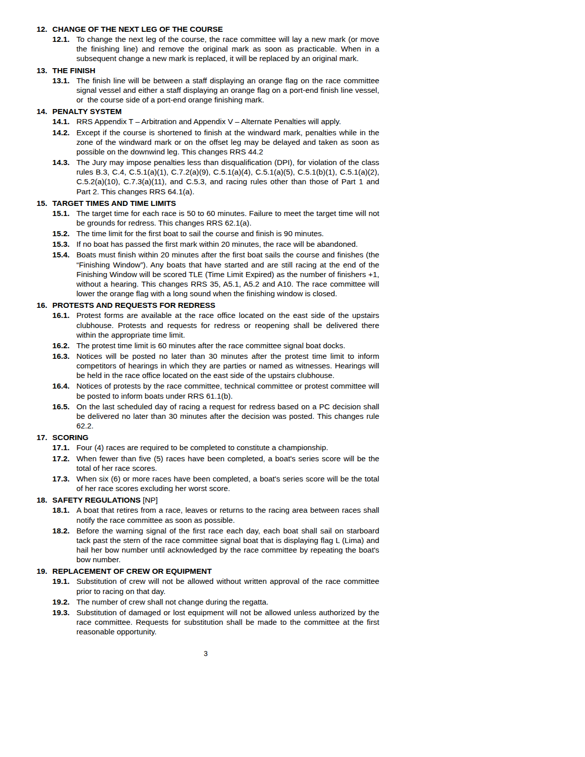Change of the next leg of the course
To change the next leg of the course, the race committee will lay a new mark (or move the finishing line) and remove the original mark as soon as practicable. When in a subsequent change a new mark is replaced, it will be replaced by an original mark.
The Finish
The finish line will be between a staff displaying an orange flag on the race committee signal vessel and either a staff displaying an orange flag on a port-end finish line vessel, or the course side of a port-end orange finishing mark.
Penalty System
RRS Appendix T – Arbitration and Appendix V – Alternate Penalties will apply.
Except if the course is shortened to finish at the windward mark, penalties while in the zone of the windward mark or on the offset leg may be delayed and taken as soon as possible on the downwind leg. This changes RRS 44.2
The Jury may impose penalties less than disqualification (DPI), for violation of the class rules B.3, C.4, C.5.1(a)(1), C.7.2(a)(9), C.5.1(a)(4), C.5.1(a)(5), C.5.1(b)(1), C.5.1(a)(2), C.5.2(a)(10), C.7.3(a)(11), and C.5.3, and racing rules other than those of Part 1 and Part 2. This changes RRS 64.1(a).
Target Times and Time Limits
The target time for each race is 50 to 60 minutes. Failure to meet the target time will not be grounds for redress. This changes RRS 62.1(a).
The time limit for the first boat to sail the course and finish is 90 minutes.
If no boat has passed the first mark within 20 minutes, the race will be abandoned.
Boats must finish within 20 minutes after the first boat sails the course and finishes (the “Finishing Window”). Any boats that have started and are still racing at the end of the Finishing Window will be scored TLE (Time Limit Expired) as the number of finishers +1, without a hearing. This changes RRS 35, A5.1, A5.2 and A10. The race committee will lower the orange flag with a long sound when the finishing window is closed.
Protests and Requests for Redress
Protest forms are available at the race office located on the east side of the upstairs clubhouse. Protests and requests for redress or reopening shall be delivered there within the appropriate time limit.
The protest time limit is 60 minutes after the race committee signal boat docks.
Notices will be posted no later than 30 minutes after the protest time limit to inform competitors of hearings in which they are parties or named as witnesses. Hearings will be held in the race office located on the east side of the upstairs clubhouse.
Notices of protests by the race committee, technical committee or protest committee will be posted to inform boats under RRS 61.1(b).
On the last scheduled day of racing a request for redress based on a PC decision shall be delivered no later than 30 minutes after the decision was posted. This changes rule 62.2.
Scoring
Four (4) races are required to be completed to constitute a championship.
When fewer than five (5) races have been completed, a boat's series score will be the total of her race scores.
When six (6) or more races have been completed, a boat's series score will be the total of her race scores excluding her worst score.
Safety Regulations [NP]
A boat that retires from a race, leaves or returns to the racing area between races shall notify the race committee as soon as possible.
Before the warning signal of the first race each day, each boat shall sail on starboard tack past the stern of the race committee signal boat that is displaying flag L (Lima) and hail her bow number until acknowledged by the race committee by repeating the boat's bow number.
Replacement of Crew or Equipment
Substitution of crew will not be allowed without written approval of the race committee prior to racing on that day.
The number of crew shall not change during the regatta.
Substitution of damaged or lost equipment will not be allowed unless authorized by the race committee. Requests for substitution shall be made to the committee at the first reasonable opportunity.
3